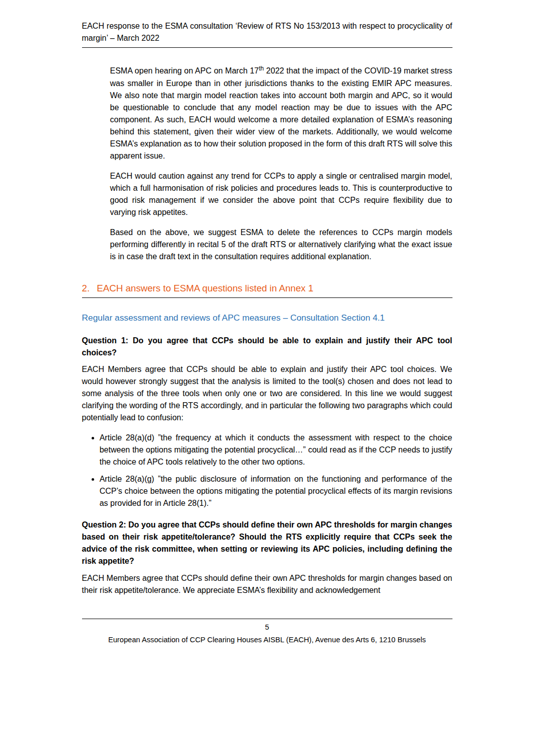EACH response to the ESMA consultation ‘Review of RTS No 153/2013 with respect to procyclicality of margin’ – March 2022
ESMA open hearing on APC on March 17th 2022 that the impact of the COVID-19 market stress was smaller in Europe than in other jurisdictions thanks to the existing EMIR APC measures. We also note that margin model reaction takes into account both margin and APC, so it would be questionable to conclude that any model reaction may be due to issues with the APC component. As such, EACH would welcome a more detailed explanation of ESMA’s reasoning behind this statement, given their wider view of the markets. Additionally, we would welcome ESMA’s explanation as to how their solution proposed in the form of this draft RTS will solve this apparent issue.
EACH would caution against any trend for CCPs to apply a single or centralised margin model, which a full harmonisation of risk policies and procedures leads to. This is counterproductive to good risk management if we consider the above point that CCPs require flexibility due to varying risk appetites.
Based on the above, we suggest ESMA to delete the references to CCPs margin models performing differently in recital 5 of the draft RTS or alternatively clarifying what the exact issue is in case the draft text in the consultation requires additional explanation.
2. EACH answers to ESMA questions listed in Annex 1
Regular assessment and reviews of APC measures – Consultation Section 4.1
Question 1: Do you agree that CCPs should be able to explain and justify their APC tool choices?
EACH Members agree that CCPs should be able to explain and justify their APC tool choices. We would however strongly suggest that the analysis is limited to the tool(s) chosen and does not lead to some analysis of the three tools when only one or two are considered. In this line we would suggest clarifying the wording of the RTS accordingly, and in particular the following two paragraphs which could potentially lead to confusion:
Article 28(a)(d) ”the frequency at which it conducts the assessment with respect to the choice between the options mitigating the potential procyclical…” could read as if the CCP needs to justify the choice of APC tools relatively to the other two options.
Article 28(a)(g) ”the public disclosure of information on the functioning and performance of the CCP’s choice between the options mitigating the potential procyclical effects of its margin revisions as provided for in Article 28(1).”
Question 2: Do you agree that CCPs should define their own APC thresholds for margin changes based on their risk appetite/tolerance? Should the RTS explicitly require that CCPs seek the advice of the risk committee, when setting or reviewing its APC policies, including defining the risk appetite?
EACH Members agree that CCPs should define their own APC thresholds for margin changes based on their risk appetite/tolerance. We appreciate ESMA’s flexibility and acknowledgement
5
European Association of CCP Clearing Houses AISBL (EACH), Avenue des Arts 6, 1210 Brussels